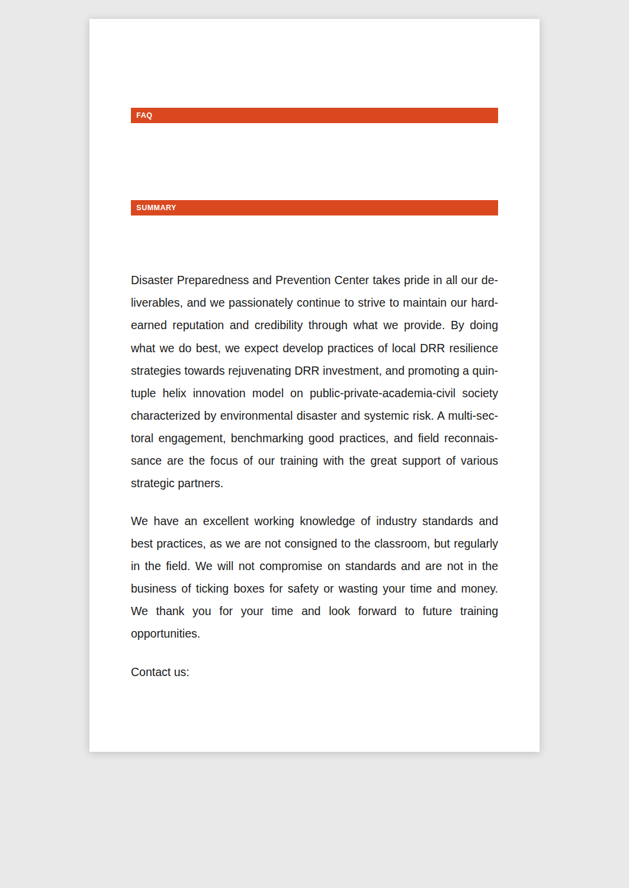FAQ
Summary
Disaster Preparedness and Prevention Center takes pride in all our deliverables, and we passionately continue to strive to maintain our hard-earned reputation and credibility through what we provide. By doing what we do best, we expect develop practices of local DRR resilience strategies towards rejuvenating DRR investment, and promoting a quintuple helix innovation model on public-private-academia-civil society characterized by environmental disaster and systemic risk. A multi-sectoral engagement, benchmarking good practices, and field reconnaissance are the focus of our training with the great support of various strategic partners.
We have an excellent working knowledge of industry standards and best practices, as we are not consigned to the classroom, but regularly in the field. We will not compromise on standards and are not in the business of ticking boxes for safety or wasting your time and money. We thank you for your time and look forward to future training opportunities.
Contact us: